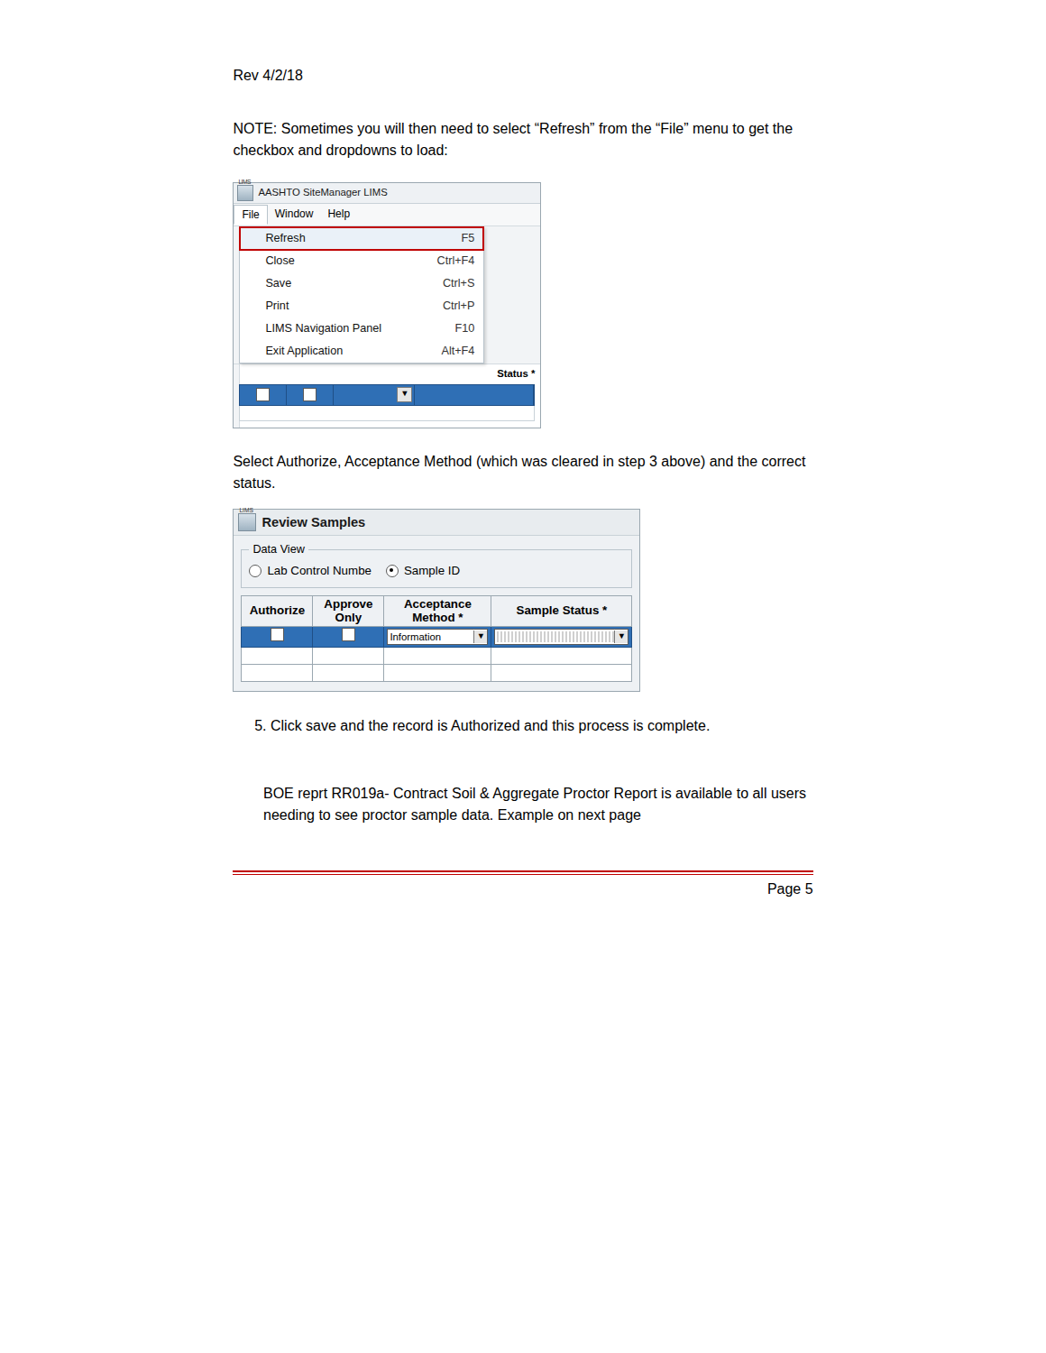Rev 4/2/18
NOTE: Sometimes you will then need to select “Refresh” from the “File” menu to get the checkbox and dropdowns to load:
AASHTO SiteManager LIMS
File Window Help
Refresh F5
Close Ctrl+F4
Save Ctrl+S
Print Ctrl+P
LIMS Navigation Panel F10
Exit Application Alt+F4
Status *
▼
Select Authorize, Acceptance Method (which was cleared in step 3 above) and the correct status.
Review Samples
Data View
Lab Control Numbe Sample ID
| Authorize | Approve Only | Acceptance Method * | Sample Status * |
| --- | --- | --- | --- |
| | | Information ▼ | ▼ |
Click save and the record is Authorized and this process is complete.
BOE reprt RR019a- Contract Soil & Aggregate Proctor Report is available to all users needing to see proctor sample data. Example on next page
Page 5